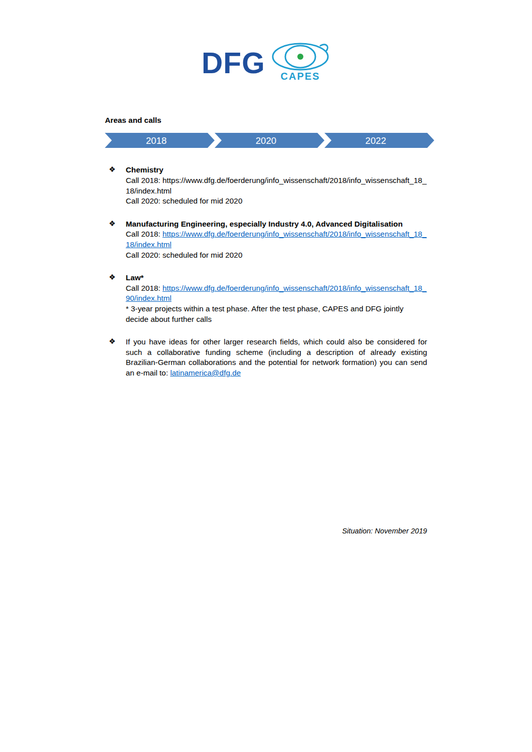DFG CAPES
Areas and calls
2018
2020
2022
Chemistry
Call 2018: https://www.dfg.de/foerderung/info_wissenschaft/2018/info_wissenschaft_18_18/index.html
Call 2020: scheduled for mid 2020
Manufacturing Engineering, especially Industry 4.0, Advanced Digitalisation
Call 2018: https://www.dfg.de/foerderung/info_wissenschaft/2018/info_wissenschaft_18_18/index.html
Call 2020: scheduled for mid 2020
Law*
Call 2018: https://www.dfg.de/foerderung/info_wissenschaft/2018/info_wissenschaft_18_90/index.html
* 3-year projects within a test phase. After the test phase, CAPES and DFG jointly decide about further calls
If you have ideas for other larger research fields, which could also be considered for such a collaborative funding scheme (including a description of already existing Brazilian-German collaborations and the potential for network formation) you can send an e-mail to: latinamerica@dfg.de
Situation: November 2019